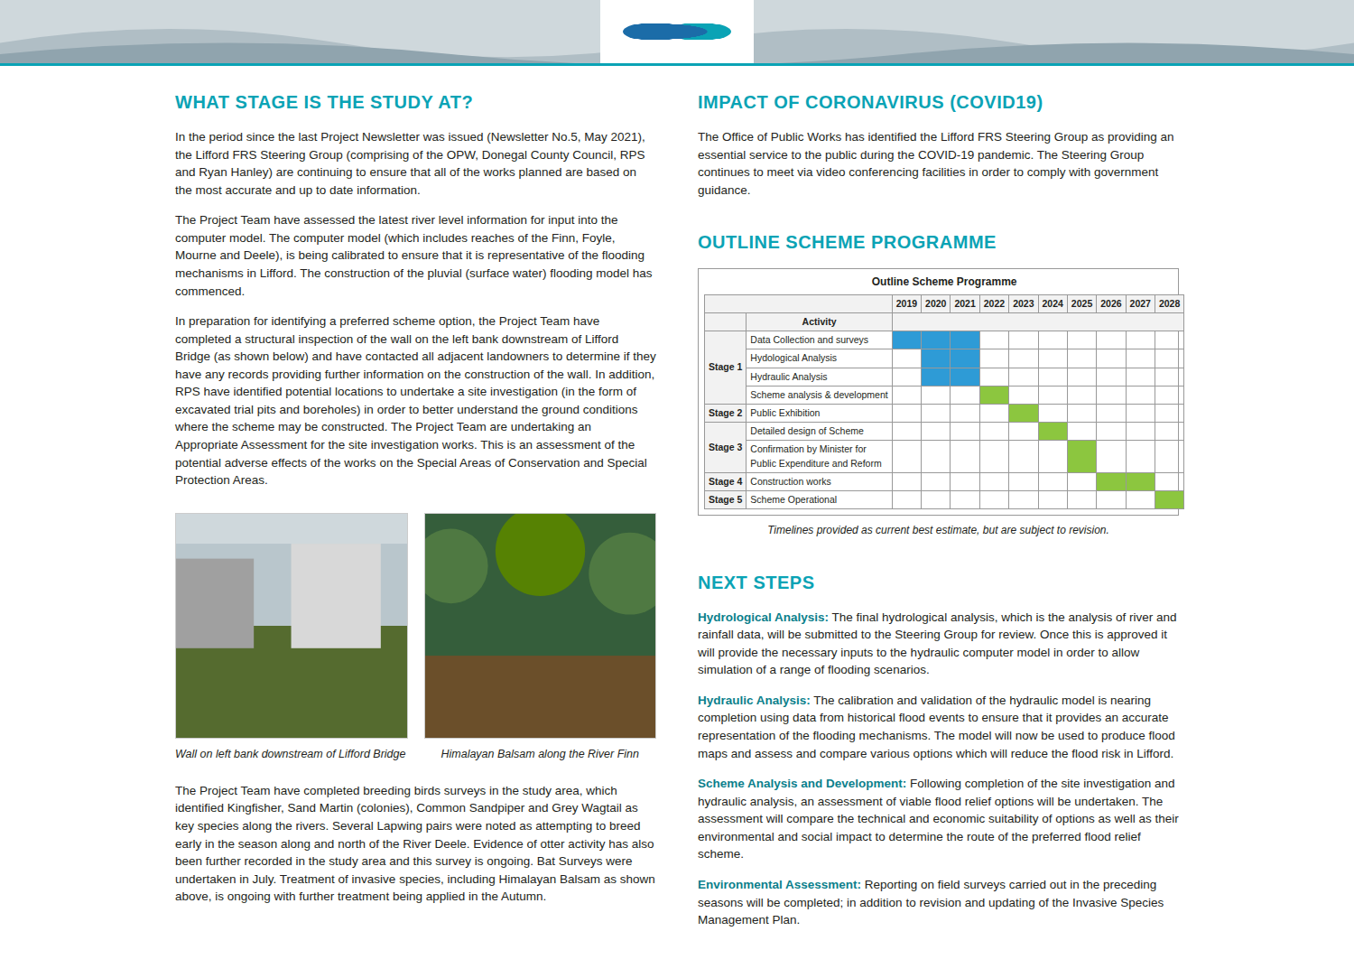WHAT STAGE IS THE STUDY AT?
In the period since the last Project Newsletter was issued (Newsletter No.5, May 2021), the Lifford FRS Steering Group (comprising of the OPW, Donegal County Council, RPS and Ryan Hanley) are continuing to ensure that all of the works planned are based on the most accurate and up to date information.
The Project Team have assessed the latest river level information for input into the computer model. The computer model (which includes reaches of the Finn, Foyle, Mourne and Deele), is being calibrated to ensure that it is representative of the flooding mechanisms in Lifford. The construction of the pluvial (surface water) flooding model has commenced.
In preparation for identifying a preferred scheme option, the Project Team have completed a structural inspection of the wall on the left bank downstream of Lifford Bridge (as shown below) and have contacted all adjacent landowners to determine if they have any records providing further information on the construction of the wall. In addition, RPS have identified potential locations to undertake a site investigation (in the form of excavated trial pits and boreholes) in order to better understand the ground conditions where the scheme may be constructed. The Project Team are undertaking an Appropriate Assessment for the site investigation works. This is an assessment of the potential adverse effects of the works on the Special Areas of Conservation and Special Protection Areas.
Wall on left bank downstream of Lifford Bridge
Himalayan Balsam along the River Finn
The Project Team have completed breeding birds surveys in the study area, which identified Kingfisher, Sand Martin (colonies), Common Sandpiper and Grey Wagtail as key species along the rivers. Several Lapwing pairs were noted as attempting to breed early in the season along and north of the River Deele. Evidence of otter activity has also been further recorded in the study area and this survey is ongoing. Bat Surveys were undertaken in July. Treatment of invasive species, including Himalayan Balsam as shown above, is ongoing with further treatment being applied in the Autumn.
IMPACT OF CORONAVIRUS (COVID19)
The Office of Public Works has identified the Lifford FRS Steering Group as providing an essential service to the public during the COVID-19 pandemic. The Steering Group continues to meet via video conferencing facilities in order to comply with government guidance.
OUTLINE SCHEME PROGRAMME
Outline Scheme Programme
| | 2019 | 2020 | 2021 | 2022 | 2023 | 2024 | 2025 | 2026 | 2027 | 2028 |
| --- | --- | --- | --- | --- | --- | --- | --- | --- | --- | --- |
| | Activity | |
| Stage 1 | Data Collection and surveys | | | | | | | | | | |
| Hydological Analysis | | | | | | | | | | |
| Hydraulic Analysis | | | | | | | | | | |
| Scheme analysis & development | | | | | | | | | | |
| Stage 2 | Public Exhibition | | | | | | | | | | |
| Stage 3 | Detailed design of Scheme | | | | | | | | | | |
| Confirmation by Minister for Public Expenditure and Reform | | | | | | | | | | |
| Stage 4 | Construction works | | | | | | | | | | |
| Stage 5 | Scheme Operational | | | | | | | | | | |
Timelines provided as current best estimate, but are subject to revision.
NEXT STEPS
Hydrological Analysis: The final hydrological analysis, which is the analysis of river and rainfall data, will be submitted to the Steering Group for review. Once this is approved it will provide the necessary inputs to the hydraulic computer model in order to allow simulation of a range of flooding scenarios.
Hydraulic Analysis: The calibration and validation of the hydraulic model is nearing completion using data from historical flood events to ensure that it provides an accurate representation of the flooding mechanisms. The model will now be used to produce flood maps and assess and compare various options which will reduce the flood risk in Lifford.
Scheme Analysis and Development: Following completion of the site investigation and hydraulic analysis, an assessment of viable flood relief options will be undertaken. The assessment will compare the technical and economic suitability of options as well as their environmental and social impact to determine the route of the preferred flood relief scheme.
Environmental Assessment: Reporting on field surveys carried out in the preceding seasons will be completed; in addition to revision and updating of the Invasive Species Management Plan.